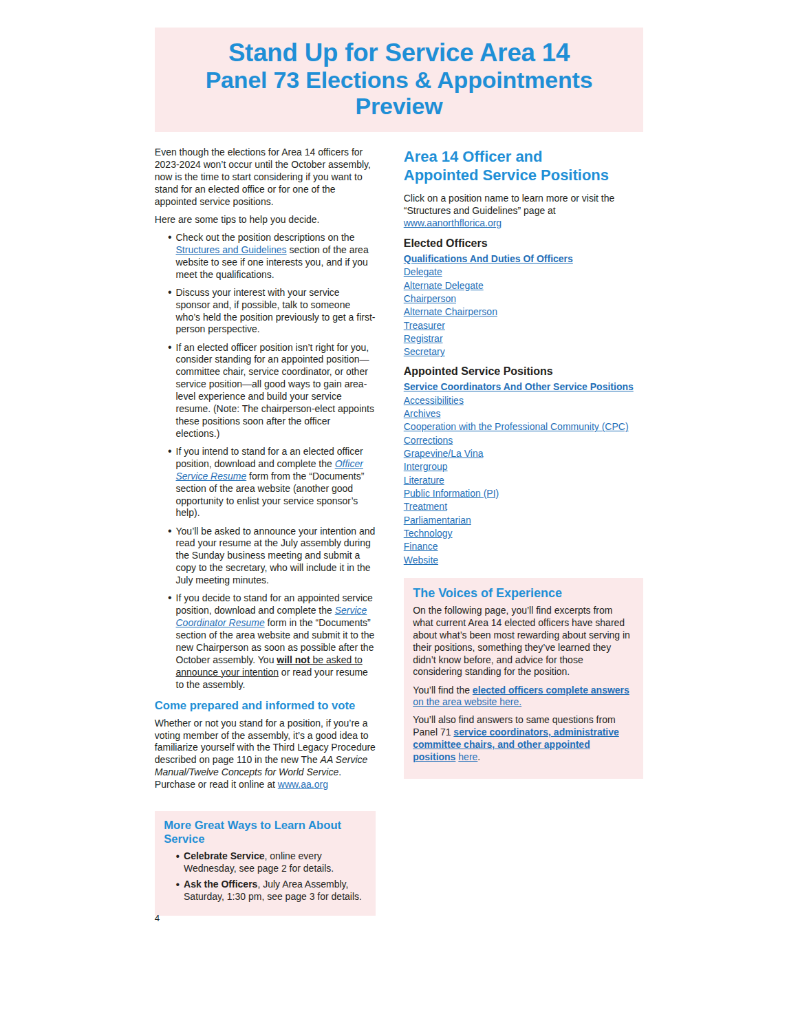Stand Up for Service Area 14 Panel 73 Elections & Appointments Preview
Even though the elections for Area 14 officers for 2023-2024 won’t occur until the October assembly, now is the time to start considering if you want to stand for an elected office or for one of the appointed service positions.
Here are some tips to help you decide.
Check out the position descriptions on the Structures and Guidelines section of the area website to see if one interests you, and if you meet the qualifications.
Discuss your interest with your service sponsor and, if possible, talk to someone who’s held the position previously to get a first-person perspective.
If an elected officer position isn’t right for you, consider standing for an appointed position—committee chair, service coordinator, or other service position—all good ways to gain area-level experience and build your service resume. (Note: The chairperson-elect appoints these positions soon after the officer elections.)
If you intend to stand for a an elected officer position, download and complete the Officer Service Resume form from the “Documents” section of the area website (another good opportunity to enlist your service sponsor’s help).
You’ll be asked to announce your intention and read your resume at the July assembly during the Sunday business meeting and submit a copy to the secretary, who will include it in the July meeting minutes.
If you decide to stand for an appointed service position, download and complete the Service Coordinator Resume form in the “Documents” section of the area website and submit it to the new Chairperson as soon as possible after the October assembly. You will not be asked to announce your intention or read your resume to the assembly.
Come prepared and informed to vote
Whether or not you stand for a position, if you’re a voting member of the assembly, it’s a good idea to familiarize yourself with the Third Legacy Procedure described on page 110 in the new The AA Service Manual/Twelve Concepts for World Service. Purchase or read it online at www.aa.org
More Great Ways to Learn About Service
Celebrate Service, online every Wednesday, see page 2 for details.
Ask the Officers, July Area Assembly, Saturday, 1:30 pm, see page 3 for details.
Area 14 Officer and
Appointed Service Positions
Click on a position name to learn more or visit the “Structures and Guidelines” page at www.aanorthflorica.org
Elected Officers
Qualifications And Duties Of Officers
Delegate
Alternate Delegate
Chairperson
Alternate Chairperson
Treasurer
Registrar
Secretary
Appointed Service Positions
Service Coordinators And Other Service Positions
Accessibilities
Archives
Cooperation with the Professional Community (CPC)
Corrections
Grapevine/La Vina
Intergroup
Literature
Public Information (PI)
Treatment
Parliamentarian
Technology
Finance
Website
The Voices of Experience
On the following page, you’ll find excerpts from what current Area 14 elected officers have shared about what’s been most rewarding about serving in their positions, something they’ve learned they didn’t know before, and advice for those considering standing for the position.
You’ll find the elected officers complete answers on the area website here.
You’ll also find answers to same questions from Panel 71 service coordinators, administrative committee chairs, and other appointed positions here.
4